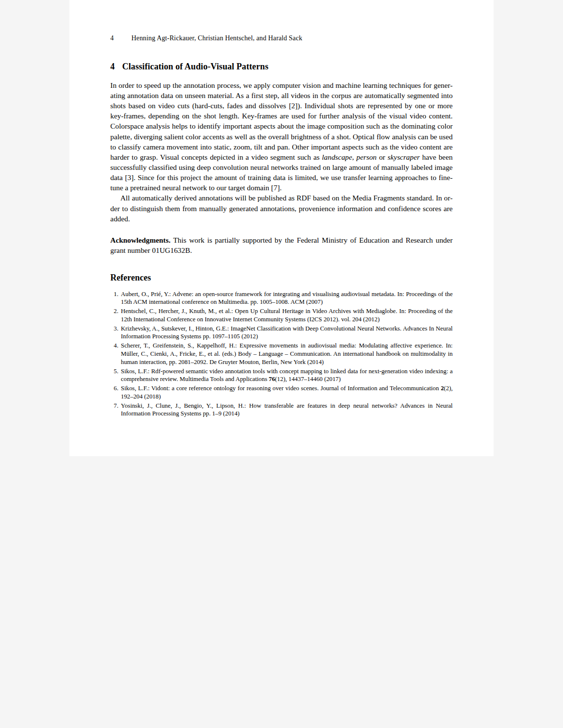4 Henning Agt-Rickauer, Christian Hentschel, and Harald Sack
4 Classification of Audio-Visual Patterns
In order to speed up the annotation process, we apply computer vision and machine learning techniques for generating annotation data on unseen material. As a first step, all videos in the corpus are automatically segmented into shots based on video cuts (hard-cuts, fades and dissolves [2]). Individual shots are represented by one or more key-frames, depending on the shot length. Key-frames are used for further analysis of the visual video content. Colorspace analysis helps to identify important aspects about the image composition such as the dominating color palette, diverging salient color accents as well as the overall brightness of a shot. Optical flow analysis can be used to classify camera movement into static, zoom, tilt and pan. Other important aspects such as the video content are harder to grasp. Visual concepts depicted in a video segment such as landscape, person or skyscraper have been successfully classified using deep convolution neural networks trained on large amount of manually labeled image data [3]. Since for this project the amount of training data is limited, we use transfer learning approaches to fine-tune a pretrained neural network to our target domain [7].
All automatically derived annotations will be published as RDF based on the Media Fragments standard. In order to distinguish them from manually generated annotations, provenience information and confidence scores are added.
Acknowledgments. This work is partially supported by the Federal Ministry of Education and Research under grant number 01UG1632B.
References
Aubert, O., Prié, Y.: Advene: an open-source framework for integrating and visualising audiovisual metadata. In: Proceedings of the 15th ACM international conference on Multimedia. pp. 1005–1008. ACM (2007)
Hentschel, C., Hercher, J., Knuth, M., et al.: Open Up Cultural Heritage in Video Archives with Mediaglobe. In: Proceeding of the 12th International Conference on Innovative Internet Community Systems (I2CS 2012). vol. 204 (2012)
Krizhevsky, A., Sutskever, I., Hinton, G.E.: ImageNet Classification with Deep Convolutional Neural Networks. Advances In Neural Information Processing Systems pp. 1097–1105 (2012)
Scherer, T., Greifenstein, S., Kappelhoff, H.: Expressive movements in audiovisual media: Modulating affective experience. In: Müller, C., Cienki, A., Fricke, E., et al. (eds.) Body – Language – Communication. An international handbook on multimodality in human interaction, pp. 2081–2092. De Gruyter Mouton, Berlin, New York (2014)
Sikos, L.F.: Rdf-powered semantic video annotation tools with concept mapping to linked data for next-generation video indexing: a comprehensive review. Multimedia Tools and Applications 76(12), 14437–14460 (2017)
Sikos, L.F.: Vidont: a core reference ontology for reasoning over video scenes. Journal of Information and Telecommunication 2(2), 192–204 (2018)
Yosinski, J., Clune, J., Bengio, Y., Lipson, H.: How transferable are features in deep neural networks? Advances in Neural Information Processing Systems pp. 1–9 (2014)